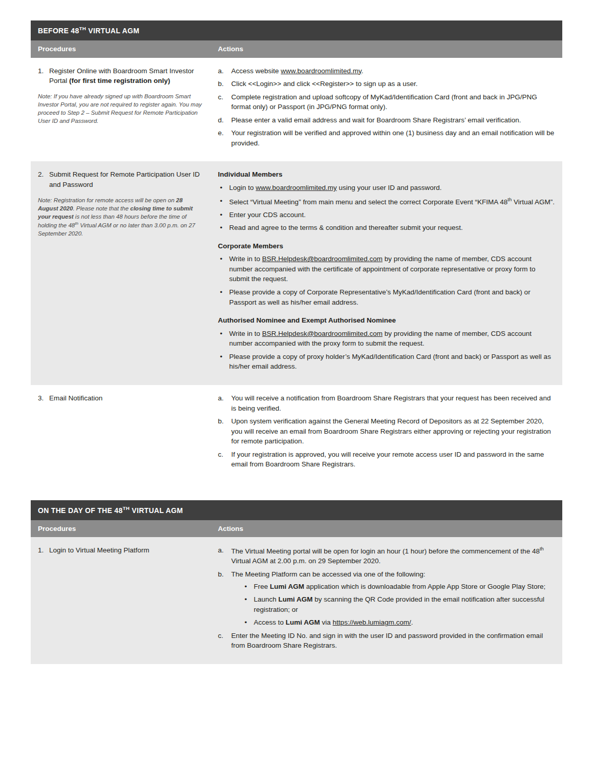BEFORE 48TH VIRTUAL AGM
| Procedures | Actions |
| --- | --- |
| 1. Register Online with Boardroom Smart Investor Portal (for first time registration only) Note: If you have already signed up with Boardroom Smart Investor Portal, you are not required to register again. You may proceed to Step 2 – Submit Request for Remote Participation User ID and Password. | Access website www.boardroomlimited.my . Click <<Login>> and click <<Register>> to sign up as a user. Complete registration and upload softcopy of MyKad/Identification Card (front and back in JPG/PNG format only) or Passport (in JPG/PNG format only). Please enter a valid email address and wait for Boardroom Share Registrars’ email verification. Your registration will be verified and approved within one (1) business day and an email notification will be provided. |
| 2. Submit Request for Remote Participation User ID and Password Note: Registration for remote access will be open on 28 August 2020 . Please note that the closing time to submit your request is not less than 48 hours before the time of holding the 48 th Virtual AGM or no later than 3.00 p.m. on 27 September 2020. | Individual Members Login to www.boardroomlimited.my using your user ID and password. Select “Virtual Meeting” from main menu and select the correct Corporate Event “KFIMA 48 th Virtual AGM”. Enter your CDS account. Read and agree to the terms & condition and thereafter submit your request. Corporate Members Write in to BSR.Helpdesk@boardroomlimited.com by providing the name of member, CDS account number accompanied with the certificate of appointment of corporate representative or proxy form to submit the request. Please provide a copy of Corporate Representative’s MyKad/Identification Card (front and back) or Passport as well as his/her email address. Authorised Nominee and Exempt Authorised Nominee Write in to BSR.Helpdesk@boardroomlimited.com by providing the name of member, CDS account number accompanied with the proxy form to submit the request. Please provide a copy of proxy holder’s MyKad/Identification Card (front and back) or Passport as well as his/her email address. |
| 3. Email Notification | You will receive a notification from Boardroom Share Registrars that your request has been received and is being verified. Upon system verification against the General Meeting Record of Depositors as at 22 September 2020, you will receive an email from Boardroom Share Registrars either approving or rejecting your registration for remote participation. If your registration is approved, you will receive your remote access user ID and password in the same email from Boardroom Share Registrars. |
ON THE DAY OF THE 48TH VIRTUAL AGM
| Procedures | Actions |
| --- | --- |
| 1. Login to Virtual Meeting Platform | The Virtual Meeting portal will be open for login an hour (1 hour) before the commencement of the 48 th Virtual AGM at 2.00 p.m. on 29 September 2020. The Meeting Platform can be accessed via one of the following: Free Lumi AGM application which is downloadable from Apple App Store or Google Play Store; Launch Lumi AGM by scanning the QR Code provided in the email notification after successful registration; or Access to Lumi AGM via https://web.lumiagm.com/ . Enter the Meeting ID No. and sign in with the user ID and password provided in the confirmation email from Boardroom Share Registrars. |